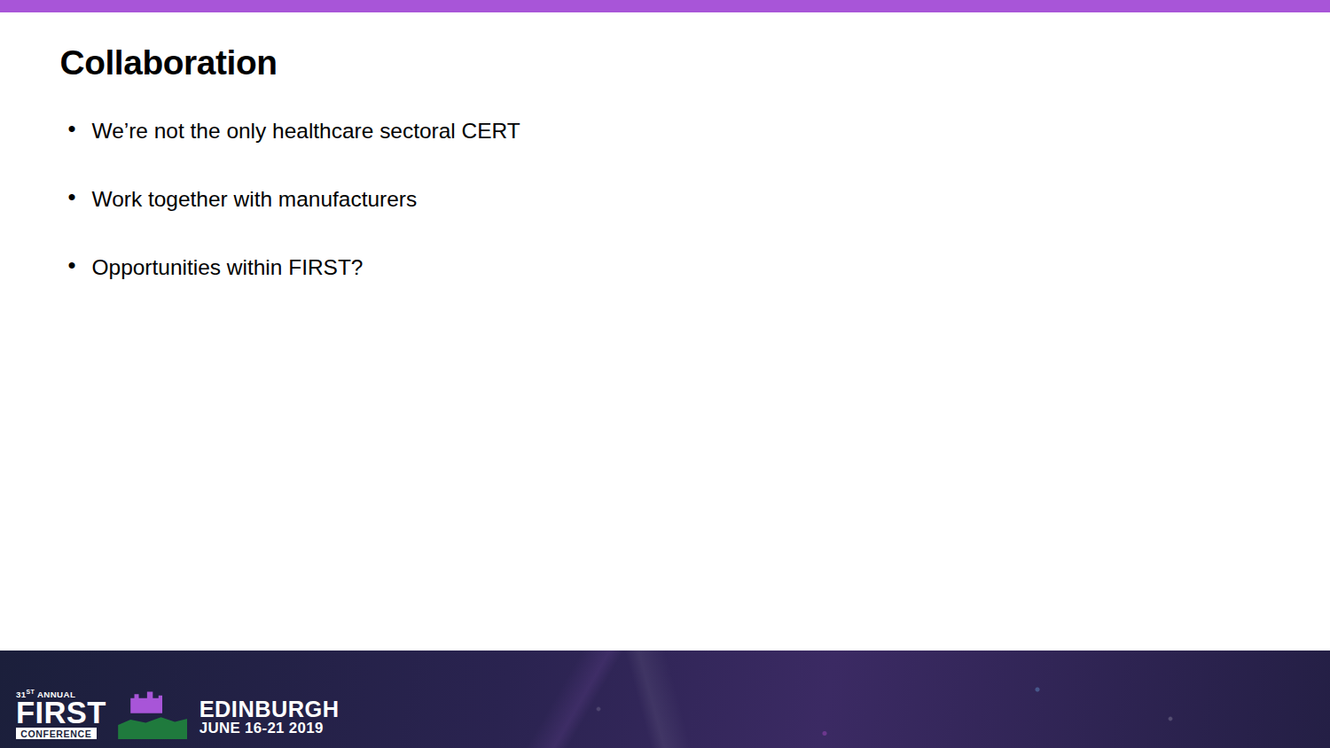Collaboration
We’re not the only healthcare sectoral CERT
Work together with manufacturers
Opportunities within FIRST?
31ST ANNUAL FIRST Conference
Edinburgh
June 16-21 2019